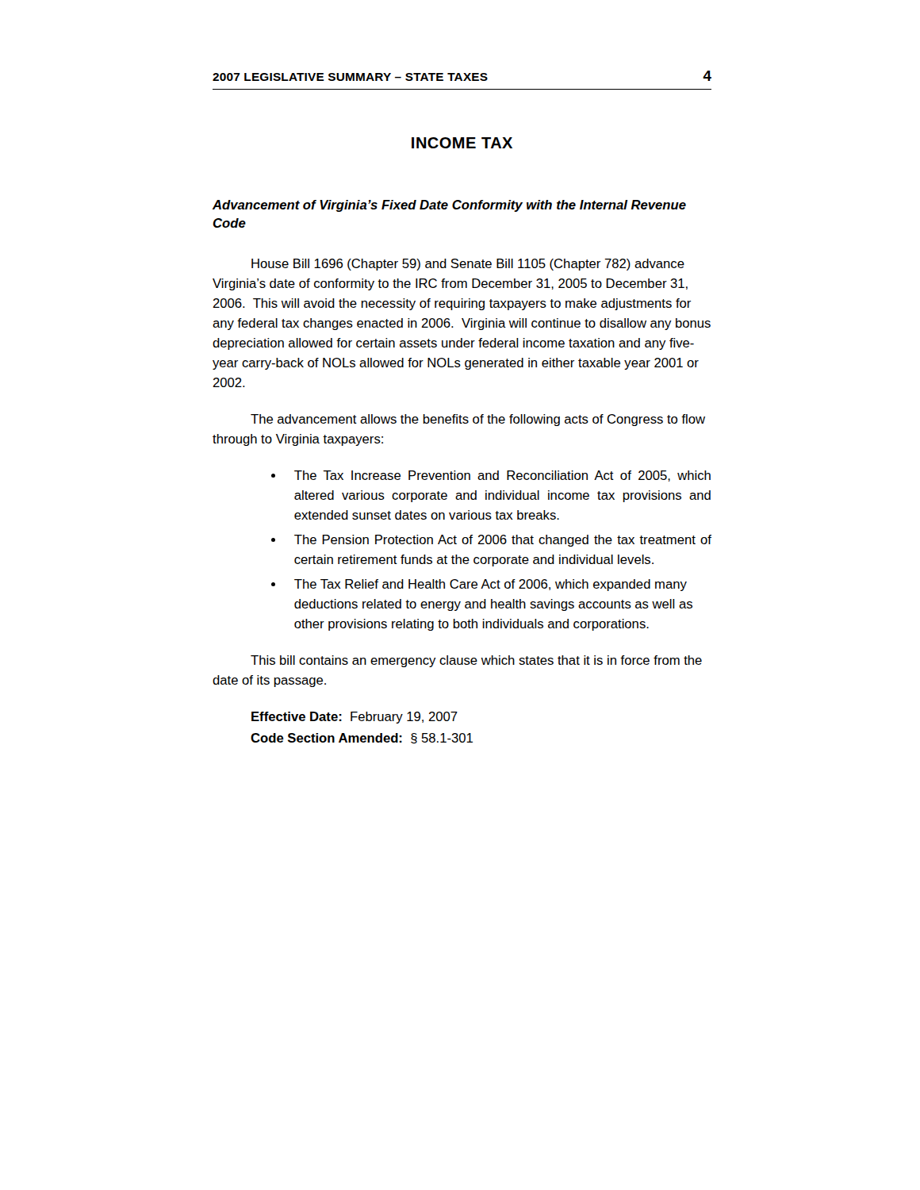2007 LEGISLATIVE SUMMARY – STATE TAXES 4
INCOME TAX
Advancement of Virginia’s Fixed Date Conformity with the Internal Revenue Code
House Bill 1696 (Chapter 59) and Senate Bill 1105 (Chapter 782) advance Virginia’s date of conformity to the IRC from December 31, 2005 to December 31, 2006. This will avoid the necessity of requiring taxpayers to make adjustments for any federal tax changes enacted in 2006. Virginia will continue to disallow any bonus depreciation allowed for certain assets under federal income taxation and any five-year carry-back of NOLs allowed for NOLs generated in either taxable year 2001 or 2002.
The advancement allows the benefits of the following acts of Congress to flow through to Virginia taxpayers:
The Tax Increase Prevention and Reconciliation Act of 2005, which altered various corporate and individual income tax provisions and extended sunset dates on various tax breaks.
The Pension Protection Act of 2006 that changed the tax treatment of certain retirement funds at the corporate and individual levels.
The Tax Relief and Health Care Act of 2006, which expanded many deductions related to energy and health savings accounts as well as other provisions relating to both individuals and corporations.
This bill contains an emergency clause which states that it is in force from the date of its passage.
Effective Date: February 19, 2007
Code Section Amended: § 58.1-301